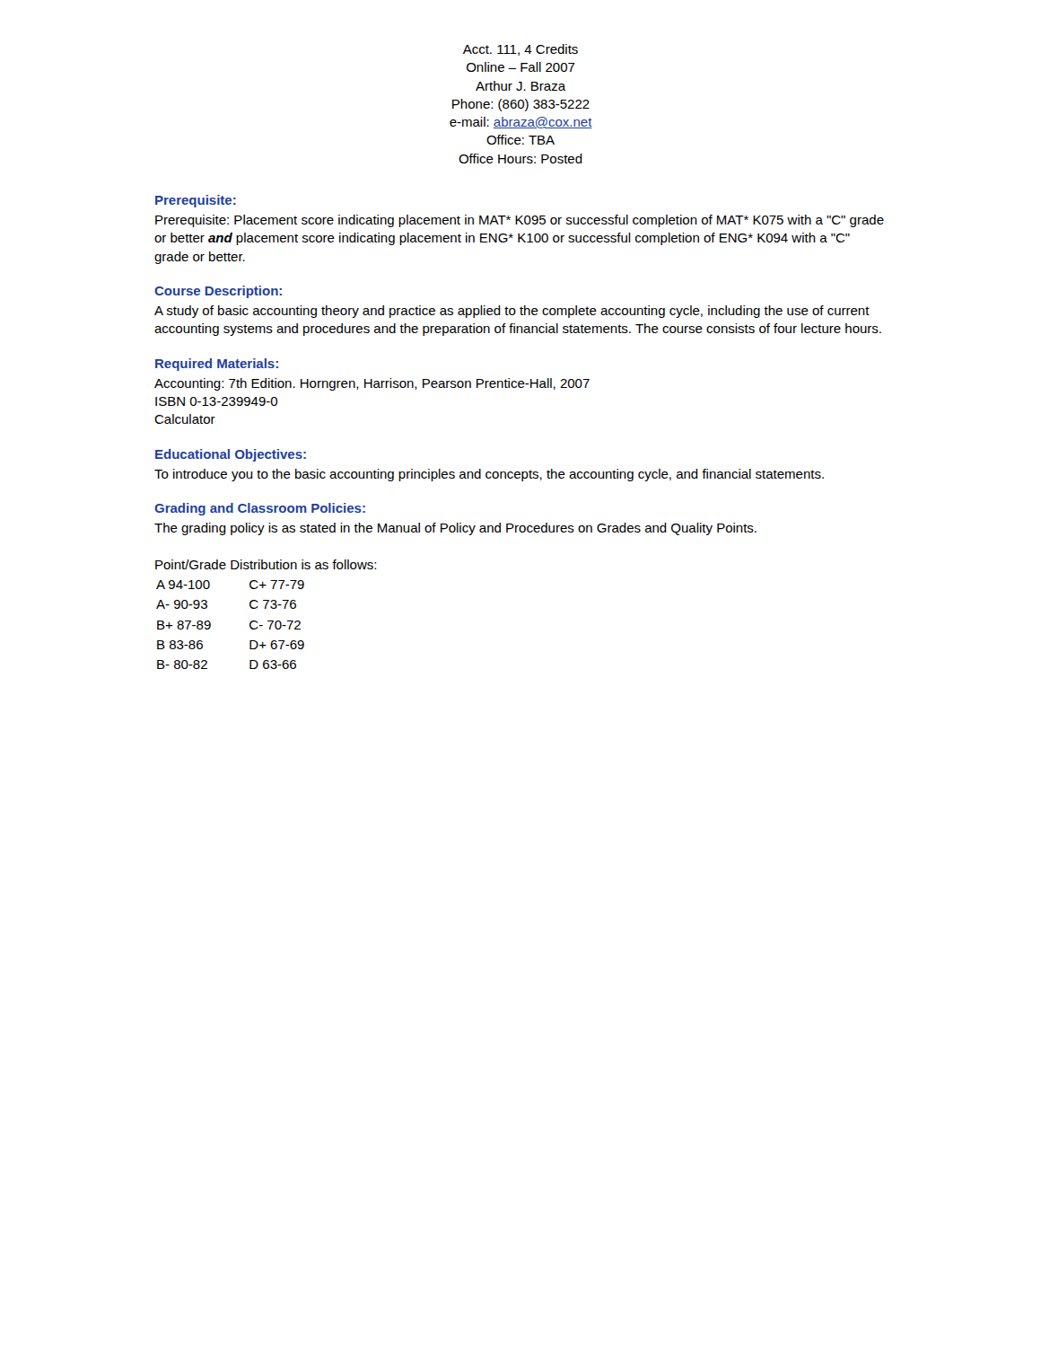Acct. 111, 4 Credits
Online – Fall 2007
Arthur J. Braza
Phone: (860) 383-5222
e-mail: abraza@cox.net
Office: TBA
Office Hours: Posted
Prerequisite:
Prerequisite: Placement score indicating placement in MAT* K095 or successful completion of MAT* K075 with a "C" grade or better and placement score indicating placement in ENG* K100 or successful completion of ENG* K094 with a "C" grade or better.
Course Description:
A study of basic accounting theory and practice as applied to the complete accounting cycle, including the use of current accounting systems and procedures and the preparation of financial statements. The course consists of four lecture hours.
Required Materials:
Accounting: 7th Edition. Horngren, Harrison, Pearson Prentice-Hall, 2007
ISBN 0-13-239949-0
Calculator
Educational Objectives:
To introduce you to the basic accounting principles and concepts, the accounting cycle, and financial statements.
Grading and Classroom Policies:
The grading policy is as stated in the Manual of Policy and Procedures on Grades and Quality Points.
Point/Grade Distribution is as follows:
| A 94-100 | C+ 77-79 |
| A- 90-93 | C 73-76 |
| B+ 87-89 | C- 70-72 |
| B 83-86 | D+ 67-69 |
| B- 80-82 | D 63-66 |